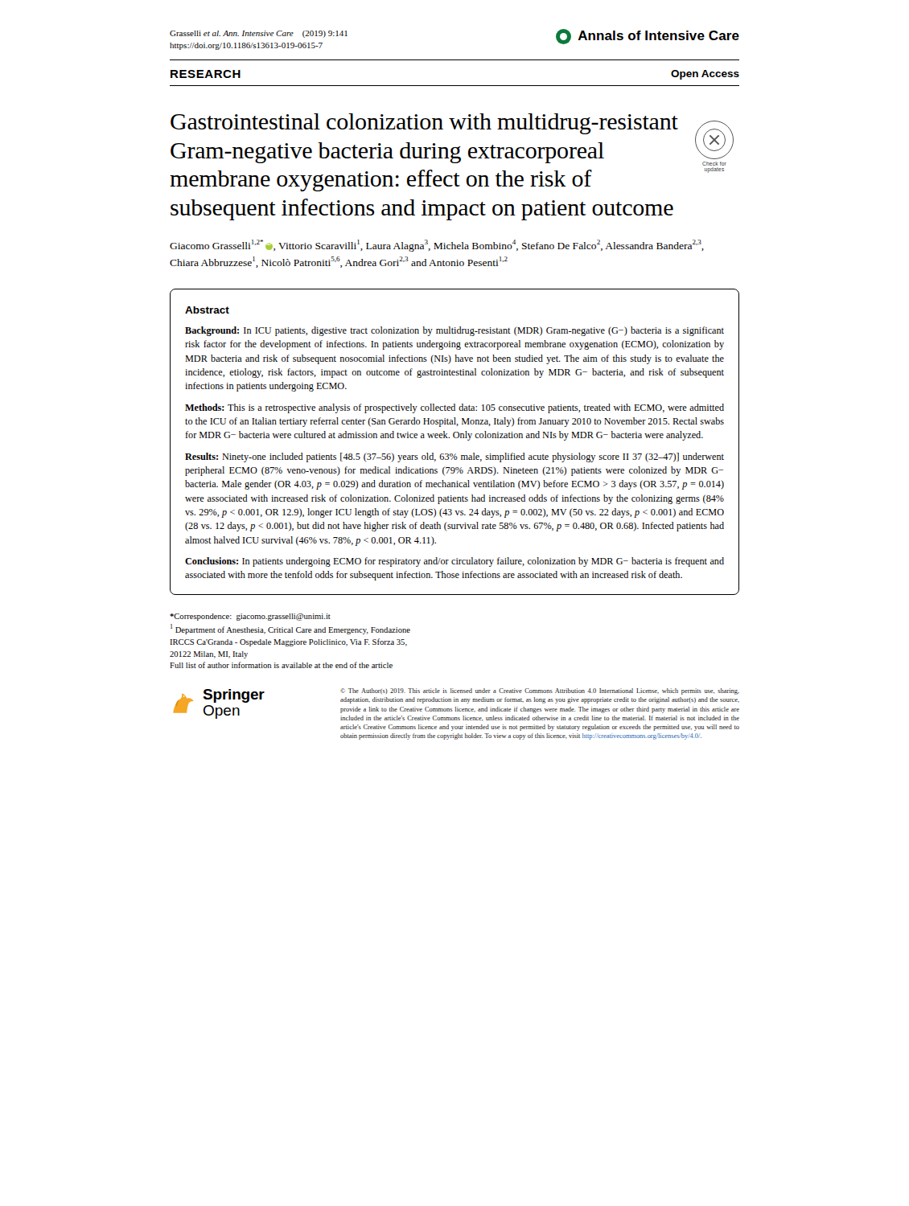Grasselli et al. Ann. Intensive Care (2019) 9:141
https://doi.org/10.1186/s13613-019-0615-7
Annals of Intensive Care
RESEARCH
Open Access
Check for
updates
Gastrointestinal colonization with multidrug-resistant Gram-negative bacteria during extracorporeal membrane oxygenation: effect on the risk of subsequent infections and impact on patient outcome
Giacomo Grasselli1,2* , Vittorio Scaravilli1, Laura Alagna3, Michela Bombino4, Stefano De Falco2, Alessandra Bandera2,3, Chiara Abbruzzese1, Nicolò Patroniti5,6, Andrea Gori2,3 and Antonio Pesenti1,2
Abstract
Background: In ICU patients, digestive tract colonization by multidrug-resistant (MDR) Gram-negative (G−) bacteria is a significant risk factor for the development of infections. In patients undergoing extracorporeal membrane oxygenation (ECMO), colonization by MDR bacteria and risk of subsequent nosocomial infections (NIs) have not been studied yet. The aim of this study is to evaluate the incidence, etiology, risk factors, impact on outcome of gastrointestinal colonization by MDR G− bacteria, and risk of subsequent infections in patients undergoing ECMO.
Methods: This is a retrospective analysis of prospectively collected data: 105 consecutive patients, treated with ECMO, were admitted to the ICU of an Italian tertiary referral center (San Gerardo Hospital, Monza, Italy) from January 2010 to November 2015. Rectal swabs for MDR G− bacteria were cultured at admission and twice a week. Only colonization and NIs by MDR G− bacteria were analyzed.
Results: Ninety-one included patients [48.5 (37–56) years old, 63% male, simplified acute physiology score II 37 (32–47)] underwent peripheral ECMO (87% veno-venous) for medical indications (79% ARDS). Nineteen (21%) patients were colonized by MDR G− bacteria. Male gender (OR 4.03, p = 0.029) and duration of mechanical ventilation (MV) before ECMO > 3 days (OR 3.57, p = 0.014) were associated with increased risk of colonization. Colonized patients had increased odds of infections by the colonizing germs (84% vs. 29%, p < 0.001, OR 12.9), longer ICU length of stay (LOS) (43 vs. 24 days, p = 0.002), MV (50 vs. 22 days, p < 0.001) and ECMO (28 vs. 12 days, p < 0.001), but did not have higher risk of death (survival rate 58% vs. 67%, p = 0.480, OR 0.68). Infected patients had almost halved ICU survival (46% vs. 78%, p < 0.001, OR 4.11).
Conclusions: In patients undergoing ECMO for respiratory and/or circulatory failure, colonization by MDR G− bacteria is frequent and associated with more the tenfold odds for subsequent infection. Those infections are associated with an increased risk of death.
*Correspondence: giacomo.grasselli@unimi.it
1 Department of Anesthesia, Critical Care and Emergency, Fondazione
IRCCS Ca'Granda - Ospedale Maggiore Policlinico, Via F. Sforza 35,
20122 Milan, MI, Italy
Full list of author information is available at the end of the article
Springer Open
© The Author(s) 2019. This article is licensed under a Creative Commons Attribution 4.0 International License, which permits use, sharing, adaptation, distribution and reproduction in any medium or format, as long as you give appropriate credit to the original author(s) and the source, provide a link to the Creative Commons licence, and indicate if changes were made. The images or other third party material in this article are included in the article's Creative Commons licence, unless indicated otherwise in a credit line to the material. If material is not included in the article's Creative Commons licence and your intended use is not permitted by statutory regulation or exceeds the permitted use, you will need to obtain permission directly from the copyright holder. To view a copy of this licence, visit http://creativecommons.org/licenses/by/4.0/.